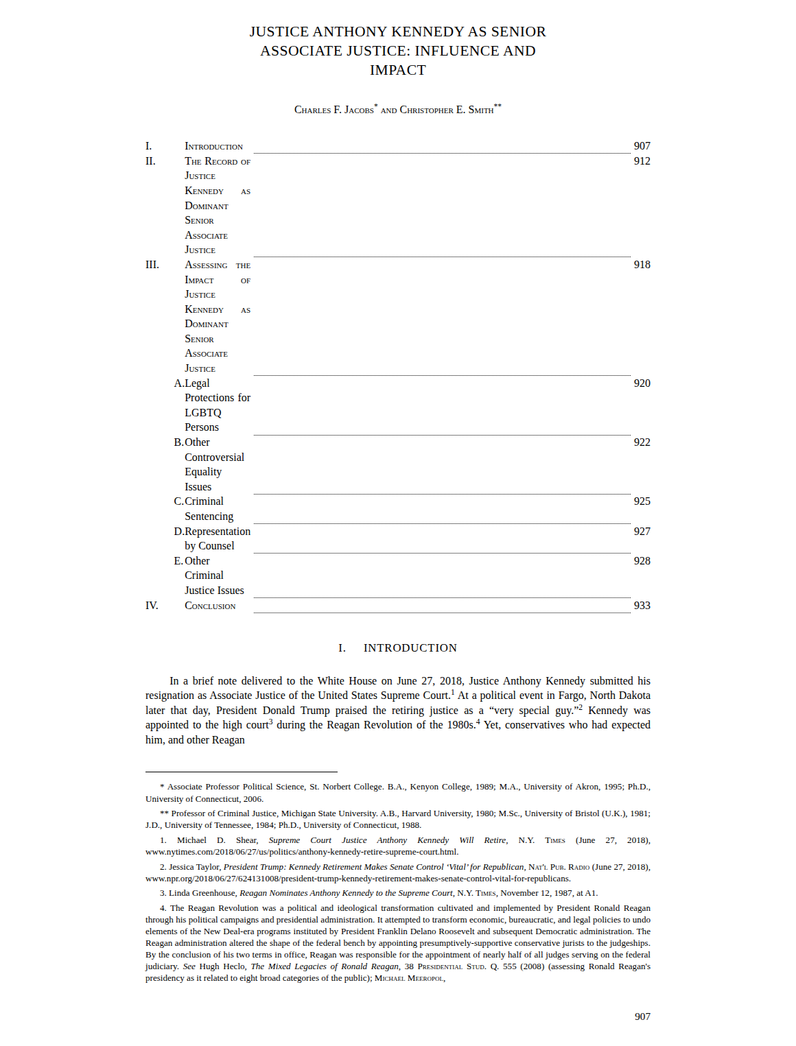Justice Anthony Kennedy as Senior
Associate Justice: Influence and
Impact
Charles F. Jacobs* and Christopher E. Smith**
| I. | Introduction | | 907 |
| II. | The Record of Justice Kennedy as Dominant Senior Associate Justice | | 912 |
| III. | Assessing the Impact of Justice Kennedy as Dominant Senior Associate Justice | | 918 |
| A. | Legal Protections for LGBTQ Persons | | 920 |
| B. | Other Controversial Equality Issues | | 922 |
| C. | Criminal Sentencing | | 925 |
| D. | Representation by Counsel | | 927 |
| E. | Other Criminal Justice Issues | | 928 |
| IV. | Conclusion | | 933 |
I. Introduction
In a brief note delivered to the White House on June 27, 2018, Justice Anthony Kennedy submitted his resignation as Associate Justice of the United States Supreme Court.1 At a political event in Fargo, North Dakota later that day, President Donald Trump praised the retiring justice as a “very special guy.”2 Kennedy was appointed to the high court3 during the Reagan Revolution of the 1980s.4 Yet, conservatives who had expected him, and other Reagan
* Associate Professor Political Science, St. Norbert College. B.A., Kenyon College, 1989; M.A., University of Akron, 1995; Ph.D., University of Connecticut, 2006.
** Professor of Criminal Justice, Michigan State University. A.B., Harvard University, 1980; M.Sc., University of Bristol (U.K.), 1981; J.D., University of Tennessee, 1984; Ph.D., University of Connecticut, 1988.
1. Michael D. Shear, Supreme Court Justice Anthony Kennedy Will Retire, N.Y. Times (June 27, 2018), www.nytimes.com/2018/06/27/us/politics/anthony-kennedy-retire-supreme-court.html.
2. Jessica Taylor, President Trump: Kennedy Retirement Makes Senate Control ‘Vital’ for Republican, Nat'l Pub. Radio (June 27, 2018), www.npr.org/2018/06/27/624131008/president-trump-kennedy-retirement-makes-senate-control-vital-for-republicans.
3. Linda Greenhouse, Reagan Nominates Anthony Kennedy to the Supreme Court, N.Y. Times, November 12, 1987, at A1.
4. The Reagan Revolution was a political and ideological transformation cultivated and implemented by President Ronald Reagan through his political campaigns and presidential administration. It attempted to transform economic, bureaucratic, and legal policies to undo elements of the New Deal-era programs instituted by President Franklin Delano Roosevelt and subsequent Democratic administration. The Reagan administration altered the shape of the federal bench by appointing presumptively-supportive conservative jurists to the judgeships. By the conclusion of his two terms in office, Reagan was responsible for the appointment of nearly half of all judges serving on the federal judiciary. See Hugh Heclo, The Mixed Legacies of Ronald Reagan, 38 Presidential Stud. Q. 555 (2008) (assessing Ronald Reagan's presidency as it related to eight broad categories of the public); Michael Meeropol,
907